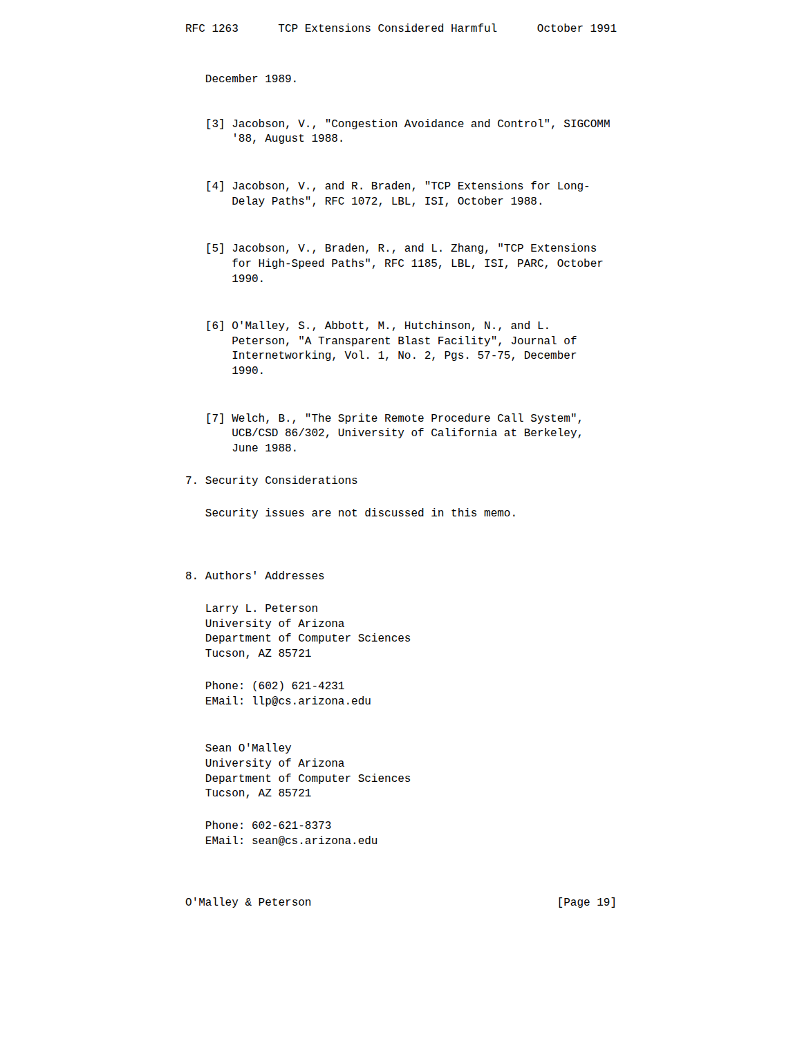RFC 1263 TCP Extensions Considered Harmful October 1991
December 1989.
[3] Jacobson, V., "Congestion Avoidance and Control", SIGCOMM '88, August 1988.
[4] Jacobson, V., and R. Braden, "TCP Extensions for Long-Delay Paths", RFC 1072, LBL, ISI, October 1988.
[5] Jacobson, V., Braden, R., and L. Zhang, "TCP Extensions for High-Speed Paths", RFC 1185, LBL, ISI, PARC, October 1990.
[6] O'Malley, S., Abbott, M., Hutchinson, N., and L. Peterson, "A Transparent Blast Facility", Journal of Internetworking, Vol. 1, No. 2, Pgs. 57-75, December 1990.
[7] Welch, B., "The Sprite Remote Procedure Call System", UCB/CSD 86/302, University of California at Berkeley, June 1988.
7. Security Considerations
Security issues are not discussed in this memo.
8. Authors' Addresses
Larry L. Peterson
University of Arizona
Department of Computer Sciences
Tucson, AZ 85721
Phone: (602) 621-4231
EMail: llp@cs.arizona.edu
Sean O'Malley
University of Arizona
Department of Computer Sciences
Tucson, AZ 85721
Phone: 602-621-8373
EMail: sean@cs.arizona.edu
O'Malley & Peterson [Page 19]